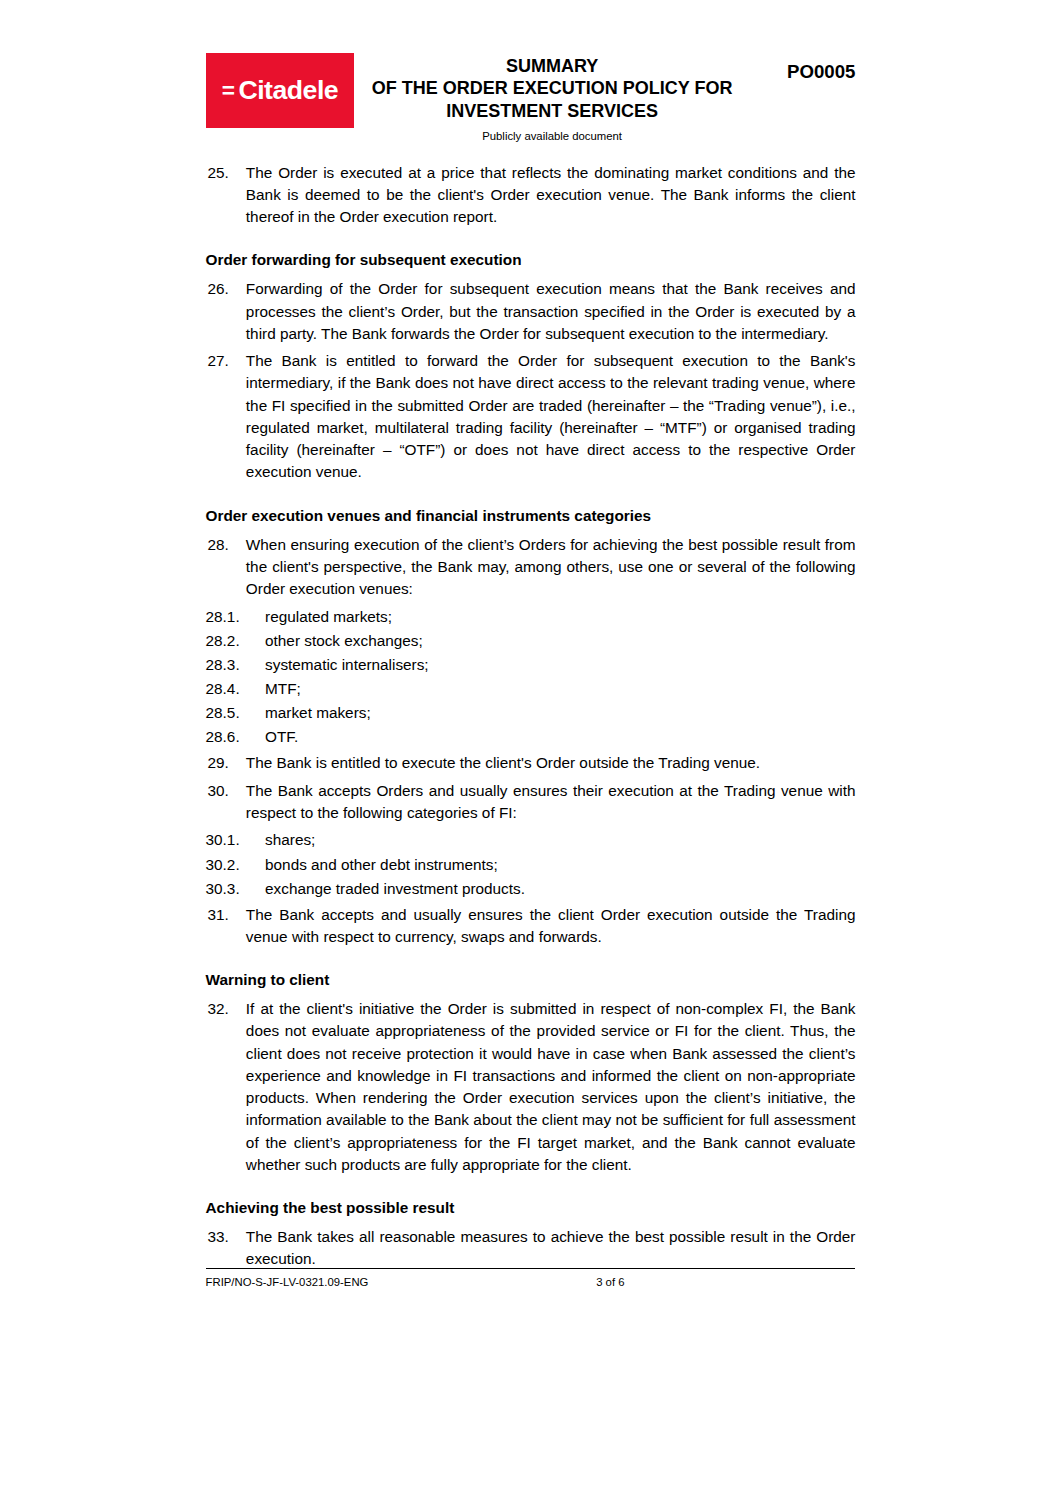=Citadele
SUMMARY
OF THE ORDER EXECUTION POLICY FOR
INVESTMENT SERVICES
Publicly available document
PO0005
25. The Order is executed at a price that reflects the dominating market conditions and the Bank is deemed to be the client's Order execution venue. The Bank informs the client thereof in the Order execution report.
Order forwarding for subsequent execution
26. Forwarding of the Order for subsequent execution means that the Bank receives and processes the client’s Order, but the transaction specified in the Order is executed by a third party. The Bank forwards the Order for subsequent execution to the intermediary.
27. The Bank is entitled to forward the Order for subsequent execution to the Bank's intermediary, if the Bank does not have direct access to the relevant trading venue, where the FI specified in the submitted Order are traded (hereinafter – the “Trading venue”), i.e., regulated market, multilateral trading facility (hereinafter – “MTF”) or organised trading facility (hereinafter – “OTF”) or does not have direct access to the respective Order execution venue.
Order execution venues and financial instruments categories
28. When ensuring execution of the client’s Orders for achieving the best possible result from the client's perspective, the Bank may, among others, use one or several of the following Order execution venues:
28.1. regulated markets;
28.2. other stock exchanges;
28.3. systematic internalisers;
28.4. MTF;
28.5. market makers;
28.6. OTF.
29. The Bank is entitled to execute the client's Order outside the Trading venue.
30. The Bank accepts Orders and usually ensures their execution at the Trading venue with respect to the following categories of FI:
30.1. shares;
30.2. bonds and other debt instruments;
30.3. exchange traded investment products.
31. The Bank accepts and usually ensures the client Order execution outside the Trading venue with respect to currency, swaps and forwards.
Warning to client
32. If at the client's initiative the Order is submitted in respect of non-complex FI, the Bank does not evaluate appropriateness of the provided service or FI for the client. Thus, the client does not receive protection it would have in case when Bank assessed the client’s experience and knowledge in FI transactions and informed the client on non-appropriate products. When rendering the Order execution services upon the client’s initiative, the information available to the Bank about the client may not be sufficient for full assessment of the client’s appropriateness for the FI target market, and the Bank cannot evaluate whether such products are fully appropriate for the client.
Achieving the best possible result
33. The Bank takes all reasonable measures to achieve the best possible result in the Order execution.
FRIP/NO-S-JF-LV-0321.09-ENG
3 of 6